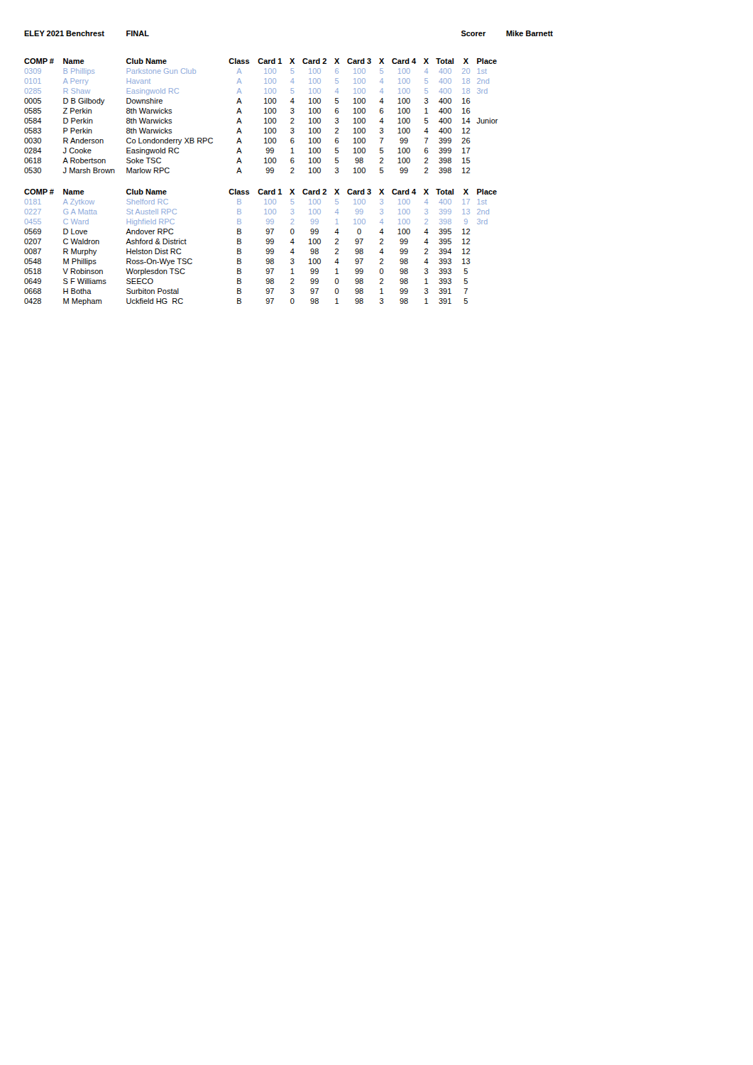| ELEY 2021 Benchrest | FINAL | | Scorer | Mike Barnett |
| COMP # | Name | Club Name | Class | Card 1 | X | Card 2 | X | Card 3 | X | Card 4 | X | Total | X | Place |
| 0309 | B Phillips | Parkstone Gun Club | A | 100 | 5 | 100 | 6 | 100 | 5 | 100 | 4 | 400 | 20 | 1st |
| 0101 | A Perry | Havant | A | 100 | 4 | 100 | 5 | 100 | 4 | 100 | 5 | 400 | 18 | 2nd |
| 0285 | R Shaw | Easingwold RC | A | 100 | 5 | 100 | 4 | 100 | 4 | 100 | 5 | 400 | 18 | 3rd |
| 0005 | D B Gilbody | Downshire | A | 100 | 4 | 100 | 5 | 100 | 4 | 100 | 3 | 400 | 16 | |
| 0585 | Z Perkin | 8th Warwicks | A | 100 | 3 | 100 | 6 | 100 | 6 | 100 | 1 | 400 | 16 | |
| 0584 | D Perkin | 8th Warwicks | A | 100 | 2 | 100 | 3 | 100 | 4 | 100 | 5 | 400 | 14 | Junior |
| 0583 | P Perkin | 8th Warwicks | A | 100 | 3 | 100 | 2 | 100 | 3 | 100 | 4 | 400 | 12 | |
| 0030 | R Anderson | Co Londonderry XB RPC | A | 100 | 6 | 100 | 6 | 100 | 7 | 99 | 7 | 399 | 26 | |
| 0284 | J Cooke | Easingwold RC | A | 99 | 1 | 100 | 5 | 100 | 5 | 100 | 6 | 399 | 17 | |
| 0618 | A Robertson | Soke TSC | A | 100 | 6 | 100 | 5 | 98 | 2 | 100 | 2 | 398 | 15 | |
| 0530 | J Marsh Brown | Marlow RPC | A | 99 | 2 | 100 | 3 | 100 | 5 | 99 | 2 | 398 | 12 | |
| COMP # | Name | Club Name | Class | Card 1 | X | Card 2 | X | Card 3 | X | Card 4 | X | Total | X | Place |
| 0181 | A Zytkow | Shelford RC | B | 100 | 5 | 100 | 5 | 100 | 3 | 100 | 4 | 400 | 17 | 1st |
| 0227 | G A Matta | St Austell RPC | B | 100 | 3 | 100 | 4 | 99 | 3 | 100 | 3 | 399 | 13 | 2nd |
| 0455 | C Ward | Highfield RPC | B | 99 | 2 | 99 | 1 | 100 | 4 | 100 | 2 | 398 | 9 | 3rd |
| 0569 | D Love | Andover RPC | B | 97 | 0 | 99 | 4 | 0 | 4 | 100 | 4 | 395 | 12 | |
| 0207 | C Waldron | Ashford & District | B | 99 | 4 | 100 | 2 | 97 | 2 | 99 | 4 | 395 | 12 | |
| 0087 | R Murphy | Helston Dist RC | B | 99 | 4 | 98 | 2 | 98 | 4 | 99 | 2 | 394 | 12 | |
| 0548 | M Phillips | Ross-On-Wye TSC | B | 98 | 3 | 100 | 4 | 97 | 2 | 98 | 4 | 393 | 13 | |
| 0518 | V Robinson | Worplesdon TSC | B | 97 | 1 | 99 | 1 | 99 | 0 | 98 | 3 | 393 | 5 | |
| 0649 | S F Williams | SEECO | B | 98 | 2 | 99 | 0 | 98 | 2 | 98 | 1 | 393 | 5 | |
| 0668 | H Botha | Surbiton Postal | B | 97 | 3 | 97 | 0 | 98 | 1 | 99 | 3 | 391 | 7 | |
| 0428 | M Mepham | Uckfield HG RC | B | 97 | 0 | 98 | 1 | 98 | 3 | 98 | 1 | 391 | 5 | |